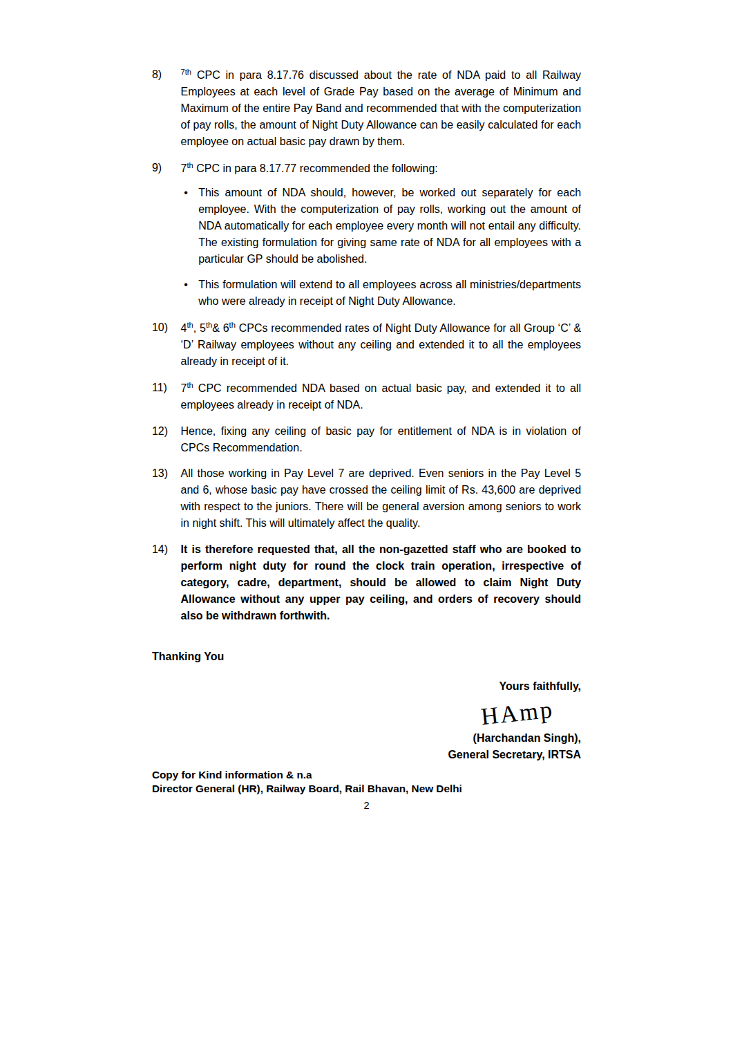8) 7th CPC in para 8.17.76 discussed about the rate of NDA paid to all Railway Employees at each level of Grade Pay based on the average of Minimum and Maximum of the entire Pay Band and recommended that with the computerization of pay rolls, the amount of Night Duty Allowance can be easily calculated for each employee on actual basic pay drawn by them.
9) 7th CPC in para 8.17.77 recommended the following:
This amount of NDA should, however, be worked out separately for each employee. With the computerization of pay rolls, working out the amount of NDA automatically for each employee every month will not entail any difficulty. The existing formulation for giving same rate of NDA for all employees with a particular GP should be abolished.
This formulation will extend to all employees across all ministries/departments who were already in receipt of Night Duty Allowance.
10) 4th, 5th& 6th CPCs recommended rates of Night Duty Allowance for all Group ‘C’ & ‘D’ Railway employees without any ceiling and extended it to all the employees already in receipt of it.
11) 7th CPC recommended NDA based on actual basic pay, and extended it to all employees already in receipt of NDA.
12) Hence, fixing any ceiling of basic pay for entitlement of NDA is in violation of CPCs Recommendation.
13) All those working in Pay Level 7 are deprived. Even seniors in the Pay Level 5 and 6, whose basic pay have crossed the ceiling limit of Rs. 43,600 are deprived with respect to the juniors. There will be general aversion among seniors to work in night shift. This will ultimately affect the quality.
14) It is therefore requested that, all the non-gazetted staff who are booked to perform night duty for round the clock train operation, irrespective of category, cadre, department, should be allowed to claim Night Duty Allowance without any upper pay ceiling, and orders of recovery should also be withdrawn forthwith.
Thanking You
Yours faithfully,
H A m p
(Harchandan Singh),
General Secretary, IRTSA
Copy for Kind information & n.a
Director General (HR), Railway Board, Rail Bhavan, New Delhi
2